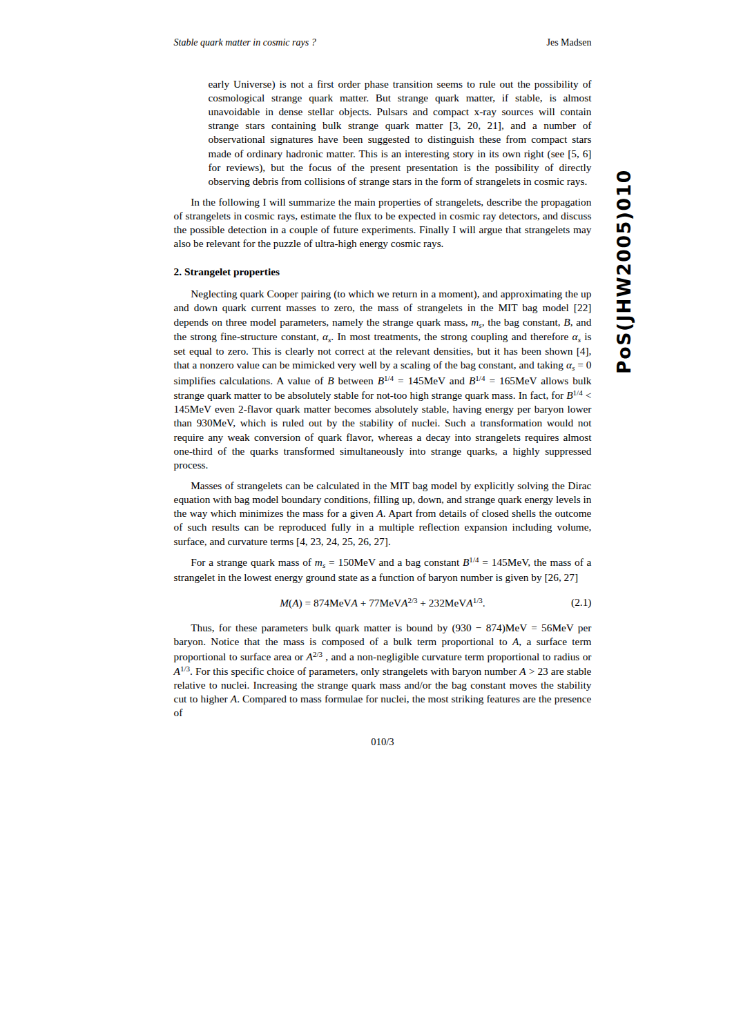Stable quark matter in cosmic rays ? Jes Madsen
PoS(JHW2005)010
early Universe) is not a first order phase transition seems to rule out the possibility of cosmological strange quark matter. But strange quark matter, if stable, is almost unavoidable in dense stellar objects. Pulsars and compact x-ray sources will contain strange stars containing bulk strange quark matter [3, 20, 21], and a number of observational signatures have been suggested to distinguish these from compact stars made of ordinary hadronic matter. This is an interesting story in its own right (see [5, 6] for reviews), but the focus of the present presentation is the possibility of directly observing debris from collisions of strange stars in the form of strangelets in cosmic rays.
In the following I will summarize the main properties of strangelets, describe the propagation of strangelets in cosmic rays, estimate the flux to be expected in cosmic ray detectors, and discuss the possible detection in a couple of future experiments. Finally I will argue that strangelets may also be relevant for the puzzle of ultra-high energy cosmic rays.
2. Strangelet properties
Neglecting quark Cooper pairing (to which we return in a moment), and approximating the up and down quark current masses to zero, the mass of strangelets in the MIT bag model [22] depends on three model parameters, namely the strange quark mass, ms, the bag constant, B, and the strong fine-structure constant, αs. In most treatments, the strong coupling and therefore αs is set equal to zero. This is clearly not correct at the relevant densities, but it has been shown [4], that a nonzero value can be mimicked very well by a scaling of the bag constant, and taking αs = 0 simplifies calculations. A value of B between B1/4 = 145MeV and B1/4 = 165MeV allows bulk strange quark matter to be absolutely stable for not-too high strange quark mass. In fact, for B1/4 < 145MeV even 2-flavor quark matter becomes absolutely stable, having energy per baryon lower than 930MeV, which is ruled out by the stability of nuclei. Such a transformation would not require any weak conversion of quark flavor, whereas a decay into strangelets requires almost one-third of the quarks transformed simultaneously into strange quarks, a highly suppressed process.
Masses of strangelets can be calculated in the MIT bag model by explicitly solving the Dirac equation with bag model boundary conditions, filling up, down, and strange quark energy levels in the way which minimizes the mass for a given A. Apart from details of closed shells the outcome of such results can be reproduced fully in a multiple reflection expansion including volume, surface, and curvature terms [4, 23, 24, 25, 26, 27].
For a strange quark mass of ms = 150MeV and a bag constant B1/4 = 145MeV, the mass of a strangelet in the lowest energy ground state as a function of baryon number is given by [26, 27]
M(A) = 874MeVA + 77MeVA2/3 + 232MeVA1/3. (2.1)
Thus, for these parameters bulk quark matter is bound by (930 − 874)MeV = 56MeV per baryon. Notice that the mass is composed of a bulk term proportional to A, a surface term proportional to surface area or A2/3 , and a non-negligible curvature term proportional to radius or A1/3. For this specific choice of parameters, only strangelets with baryon number A > 23 are stable relative to nuclei. Increasing the strange quark mass and/or the bag constant moves the stability cut to higher A. Compared to mass formulae for nuclei, the most striking features are the presence of
010/3